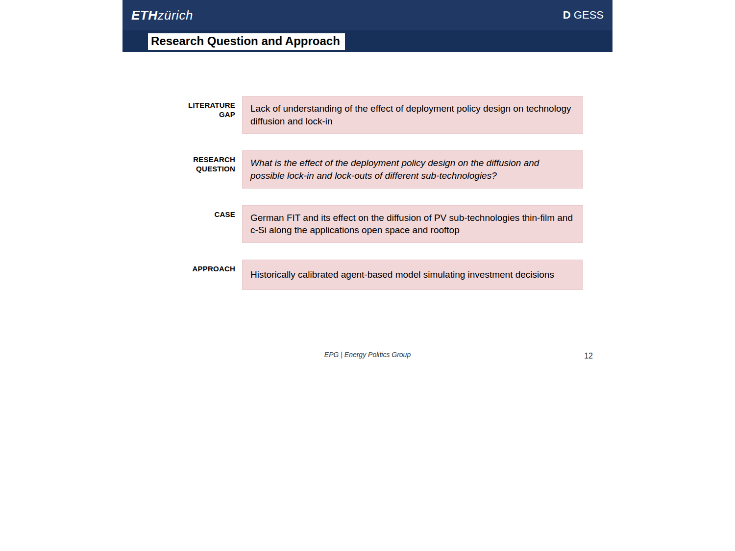ETH zürich
D GESS
Research Question and Approach
LITERATURE
GAP
Lack of understanding of the effect of deployment policy design on technology diffusion and lock-in
RESEARCH
QUESTION
What is the effect of the deployment policy design on the diffusion and possible lock-in and lock-outs of different sub-technologies?
CASE
German FIT and its effect on the diffusion of PV sub-technologies thin-film and c-Si along the applications open space and rooftop
APPROACH
Historically calibrated agent-based model simulating investment decisions
EPG | Energy Politics Group
12